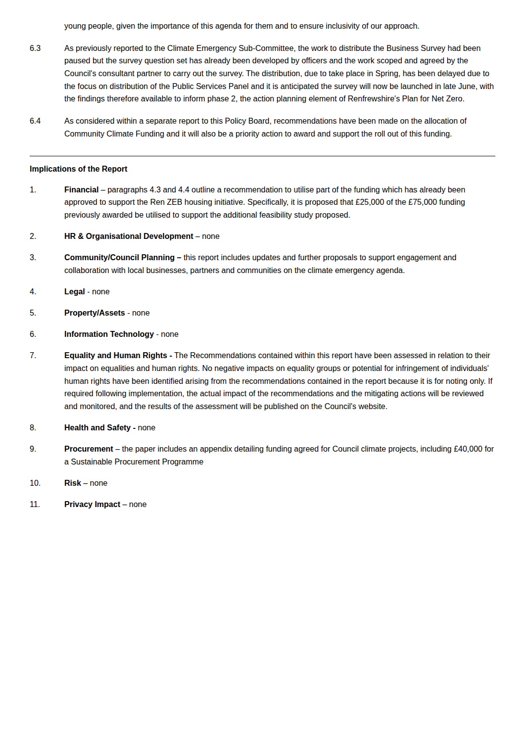young people, given the importance of this agenda for them and to ensure inclusivity of our approach.
6.3
As previously reported to the Climate Emergency Sub-Committee, the work to distribute the Business Survey had been paused but the survey question set has already been developed by officers and the work scoped and agreed by the Council's consultant partner to carry out the survey. The distribution, due to take place in Spring, has been delayed due to the focus on distribution of the Public Services Panel and it is anticipated the survey will now be launched in late June, with the findings therefore available to inform phase 2, the action planning element of Renfrewshire's Plan for Net Zero.
6.4
As considered within a separate report to this Policy Board, recommendations have been made on the allocation of Community Climate Funding and it will also be a priority action to award and support the roll out of this funding.
Implications of the Report
1.
Financial – paragraphs 4.3 and 4.4 outline a recommendation to utilise part of the funding which has already been approved to support the Ren ZEB housing initiative. Specifically, it is proposed that £25,000 of the £75,000 funding previously awarded be utilised to support the additional feasibility study proposed.
2.
HR & Organisational Development – none
3.
Community/Council Planning – this report includes updates and further proposals to support engagement and collaboration with local businesses, partners and communities on the climate emergency agenda.
4.
Legal - none
5.
Property/Assets - none
6.
Information Technology - none
7.
Equality and Human Rights - The Recommendations contained within this report have been assessed in relation to their impact on equalities and human rights. No negative impacts on equality groups or potential for infringement of individuals' human rights have been identified arising from the recommendations contained in the report because it is for noting only. If required following implementation, the actual impact of the recommendations and the mitigating actions will be reviewed and monitored, and the results of the assessment will be published on the Council's website.
8.
Health and Safety - none
9.
Procurement – the paper includes an appendix detailing funding agreed for Council climate projects, including £40,000 for a Sustainable Procurement Programme
10.
Risk – none
11.
Privacy Impact – none